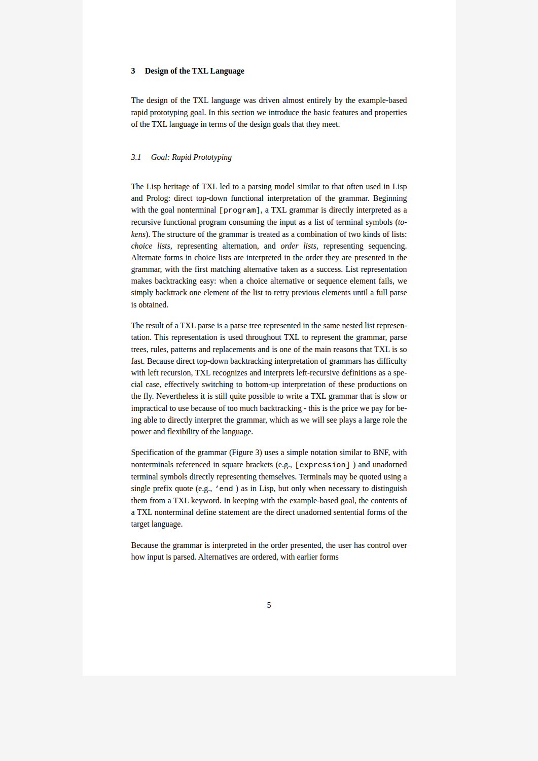3 Design of the TXL Language
The design of the TXL language was driven almost entirely by the example-based rapid prototyping goal. In this section we introduce the basic features and properties of the TXL language in terms of the design goals that they meet.
3.1 Goal: Rapid Prototyping
The Lisp heritage of TXL led to a parsing model similar to that often used in Lisp and Prolog: direct top-down functional interpretation of the grammar. Beginning with the goal nonterminal [program], a TXL grammar is directly interpreted as a recursive functional program consuming the input as a list of terminal symbols (tokens). The structure of the grammar is treated as a combination of two kinds of lists: choice lists, representing alternation, and order lists, representing sequencing. Alternate forms in choice lists are interpreted in the order they are presented in the grammar, with the first matching alternative taken as a success. List representation makes backtracking easy: when a choice alternative or sequence element fails, we simply backtrack one element of the list to retry previous elements until a full parse is obtained.
The result of a TXL parse is a parse tree represented in the same nested list representation. This representation is used throughout TXL to represent the grammar, parse trees, rules, patterns and replacements and is one of the main reasons that TXL is so fast. Because direct top-down backtracking interpretation of grammars has difficulty with left recursion, TXL recognizes and interprets left-recursive definitions as a special case, effectively switching to bottom-up interpretation of these productions on the fly. Nevertheless it is still quite possible to write a TXL grammar that is slow or impractical to use because of too much backtracking - this is the price we pay for being able to directly interpret the grammar, which as we will see plays a large role the power and flexibility of the language.
Specification of the grammar (Figure 3) uses a simple notation similar to BNF, with nonterminals referenced in square brackets (e.g., [expression] ) and unadorned terminal symbols directly representing themselves. Terminals may be quoted using a single prefix quote (e.g., ‘end ) as in Lisp, but only when necessary to distinguish them from a TXL keyword. In keeping with the example-based goal, the contents of a TXL nonterminal define statement are the direct unadorned sentential forms of the target language.
Because the grammar is interpreted in the order presented, the user has control over how input is parsed. Alternatives are ordered, with earlier forms
5